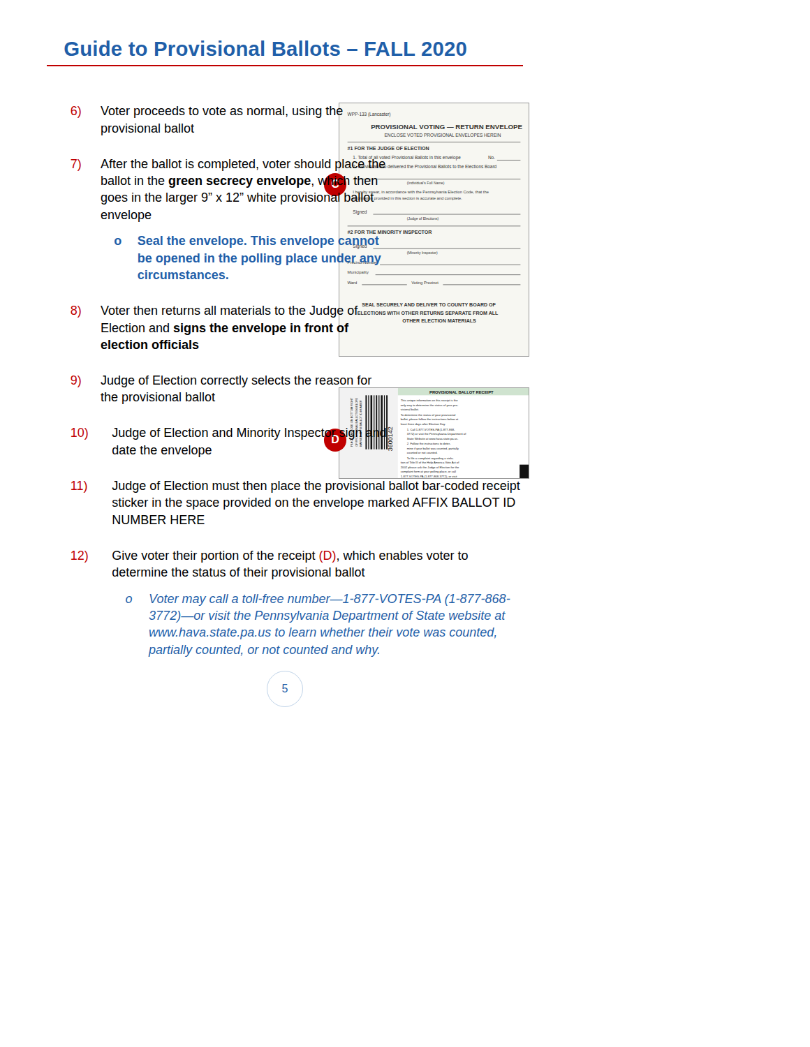Guide to Provisional Ballots – FALL 2020
C
D
6) Voter proceeds to vote as normal, using the provisional ballot
7) After the ballot is completed, voter should place the ballot in the green secrecy envelope, which then goes in the larger 9” x 12” white provisional ballot envelope
o Seal the envelope. This envelope cannot be opened in the polling place under any circumstances.
8) Voter then returns all materials to the Judge of Election and signs the envelope in front of election officials
9) Judge of Election correctly selects the reason for the provisional ballot
10) Judge of Election and Minority Inspector sign and date the envelope
11) Judge of Election must then place the provisional ballot bar-coded receipt sticker in the space provided on the envelope marked AFFIX BALLOT ID NUMBER HERE
12) Give voter their portion of the receipt (D), which enables voter to determine the status of their provisional ballot
o Voter may call a toll-free number—1-877-VOTES-PA (1-877-868-3772)—or visit the Pennsylvania Department of State website at www.hava.state.pa.us to learn whether their vote was counted, partially counted, or not counted and why.
5